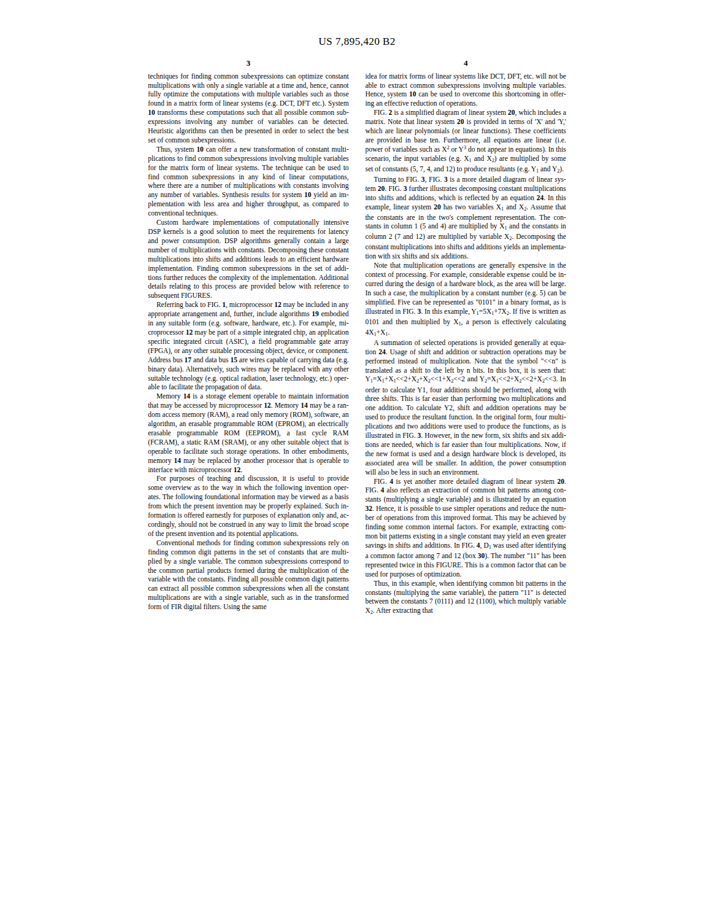US 7,895,420 B2
3 4
techniques for finding common subexpressions can optimize constant multiplications with only a single variable at a time and, hence, cannot fully optimize the computations with multiple variables such as those found in a matrix form of linear systems (e.g. DCT, DFT etc.). System 10 transforms these computations such that all possible common subexpressions involving any number of variables can be detected. Heuristic algorithms can then be presented in order to select the best set of common subexpressions.
Thus, system 10 can offer a new transformation of constant multiplications to find common subexpressions involving multiple variables for the matrix form of linear systems. The technique can be used to find common subexpressions in any kind of linear computations, where there are a number of multiplications with constants involving any number of variables. Synthesis results for system 10 yield an implementation with less area and higher throughput, as compared to conventional techniques.
Custom hardware implementations of computationally intensive DSP kernels is a good solution to meet the requirements for latency and power consumption. DSP algorithms generally contain a large number of multiplications with constants. Decomposing these constant multiplications into shifts and additions leads to an efficient hardware implementation. Finding common subexpressions in the set of additions further reduces the complexity of the implementation. Additional details relating to this process are provided below with reference to subsequent FIGURES.
Referring back to FIG. 1, microprocessor 12 may be included in any appropriate arrangement and, further, include algorithms 19 embodied in any suitable form (e.g. software, hardware, etc.). For example, microprocessor 12 may be part of a simple integrated chip, an application specific integrated circuit (ASIC), a field programmable gate array (FPGA), or any other suitable processing object, device, or component. Address bus 17 and data bus 15 are wires capable of carrying data (e.g. binary data). Alternatively, such wires may be replaced with any other suitable technology (e.g. optical radiation, laser technology, etc.) operable to facilitate the propagation of data.
Memory 14 is a storage element operable to maintain information that may be accessed by microprocessor 12. Memory 14 may be a random access memory (RAM), a read only memory (ROM), software, an algorithm, an erasable programmable ROM (EPROM), an electrically erasable programmable ROM (EEPROM), a fast cycle RAM (FCRAM), a static RAM (SRAM), or any other suitable object that is operable to facilitate such storage operations. In other embodiments, memory 14 may be replaced by another processor that is operable to interface with microprocessor 12.
For purposes of teaching and discussion, it is useful to provide some overview as to the way in which the following invention operates. The following foundational information may be viewed as a basis from which the present invention may be properly explained. Such information is offered earnestly for purposes of explanation only and, accordingly, should not be construed in any way to limit the broad scope of the present invention and its potential applications.
Conventional methods for finding common subexpressions rely on finding common digit patterns in the set of constants that are multiplied by a single variable. The common subexpressions correspond to the common partial products formed during the multiplication of the variable with the constants. Finding all possible common digit patterns can extract all possible common subexpressions when all the constant multiplications are with a single variable, such as in the transformed form of FIR digital filters. Using the same
idea for matrix forms of linear systems like DCT, DFT, etc. will not be able to extract common subexpressions involving multiple variables. Hence, system 10 can be used to overcome this shortcoming in offering an effective reduction of operations.
FIG. 2 is a simplified diagram of linear system 20, which includes a matrix. Note that linear system 20 is provided in terms of 'X' and 'Y,' which are linear polynomials (or linear functions). These coefficients are provided in base ten. Furthermore, all equations are linear (i.e. power of variables such as X2 or Y3 do not appear in equations). In this scenario, the input variables (e.g. X1 and X2) are multiplied by some set of constants (5, 7, 4, and 12) to produce resultants (e.g. Y1 and Y2).
Turning to FIG. 3, FIG. 3 is a more detailed diagram of linear system 20. FIG. 3 further illustrates decomposing constant multiplications into shifts and additions, which is reflected by an equation 24. In this example, linear system 20 has two variables X1 and X2. Assume that the constants are in the two's complement representation. The constants in column 1 (5 and 4) are multiplied by X1 and the constants in column 2 (7 and 12) are multiplied by variable X2. Decomposing the constant multiplications into shifts and additions yields an implementation with six shifts and six additions.
Note that multiplication operations are generally expensive in the context of processing. For example, considerable expense could be incurred during the design of a hardware block, as the area will be large. In such a case, the multiplication by a constant number (e.g. 5) can be simplified. Five can be represented as "0101" in a binary format, as is illustrated in FIG. 3. In this example, Y1=5X1+7X2. If five is written as 0101 and then multiplied by X1, a person is effectively calculating 4X1+X1.
A summation of selected operations is provided generally at equation 24. Usage of shift and addition or subtraction operations may be performed instead of multiplication. Note that the symbol "<<n" is translated as a shift to the left by n bits. In this box, it is seen that: Y1=X1+X1<<2+X2+X2<<1+X2<<2 and Y2=X1<<2+X2<<2+X2<<3. In order to calculate Y1, four additions should be performed, along with three shifts. This is far easier than performing two multiplications and one addition. To calculate Y2, shift and addition operations may be used to produce the resultant function. In the original form, four multiplications and two additions were used to produce the functions, as is illustrated in FIG. 3. However, in the new form, six shifts and six additions are needed, which is far easier than four multiplications. Now, if the new format is used and a design hardware block is developed, its associated area will be smaller. In addition, the power consumption will also be less in such an environment.
FIG. 4 is yet another more detailed diagram of linear system 20. FIG. 4 also reflects an extraction of common bit patterns among constants (multiplying a single variable) and is illustrated by an equation 32. Hence, it is possible to use simpler operations and reduce the number of operations from this improved format. This may be achieved by finding some common internal factors. For example, extracting common bit patterns existing in a single constant may yield an even greater savings in shifts and additions. In FIG. 4, D1 was used after identifying a common factor among 7 and 12 (box 30). The number "11" has been represented twice in this FIGURE. This is a common factor that can be used for purposes of optimization.
Thus, in this example, when identifying common bit patterns in the constants (multiplying the same variable), the pattern "11" is detected between the constants 7 (0111) and 12 (1100), which multiply variable X2. After extracting that